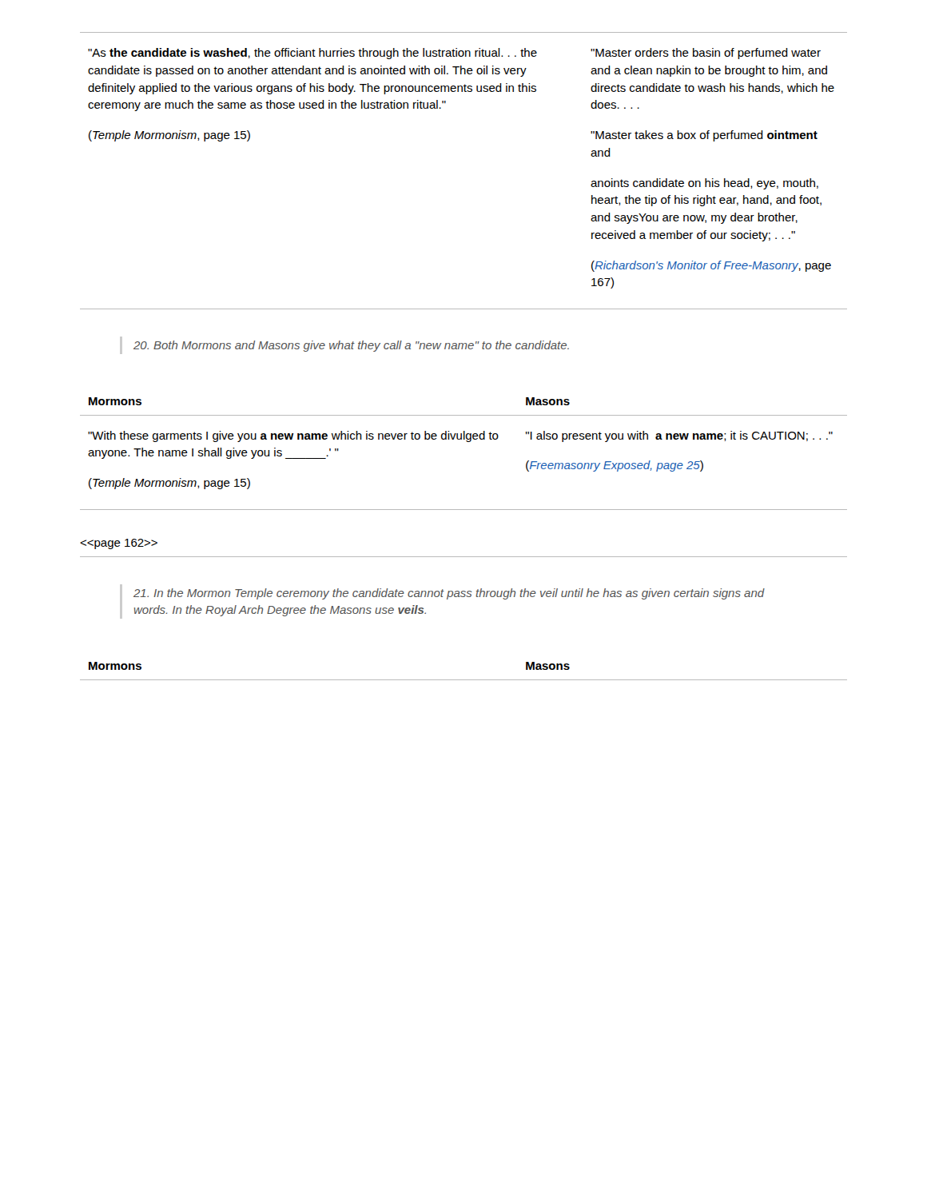| "As the candidate is washed , the officiant hurries through the lustration ritual. . . the candidate is passed on to another attendant and is anointed with oil. The oil is very definitely applied to the various organs of his body. The pronouncements used in this ceremony are much the same as those used in the lustration ritual." ( Temple Mormonism , page 15) | "Master orders the basin of perfumed water and a clean napkin to be brought to him, and directs candidate to wash his hands, which he does. . . . "Master takes a box of perfumed ointment and anoints candidate on his head, eye, mouth, heart, the tip of his right ear, hand, and foot, and saysYou are now, my dear brother, received a member of our society; . . ." ( Richardson's Monitor of Free-Masonry , page 167) |
20. Both Mormons and Masons give what they call a "new name" to the candidate.
| Mormons | Masons |
| --- | --- |
| "With these garments I give you a new name which is never to be divulged to anyone. The name I shall give you is ______.' " ( Temple Mormonism , page 15) | "I also present you with a new name ; it is CAUTION; . . ." ( Freemasonry Exposed, page 25 ) |
<<page 162>>
21. In the Mormon Temple ceremony the candidate cannot pass through the veil until he has as given certain signs and words. In the Royal Arch Degree the Masons use veils.
| Mormons | Masons |
| --- | --- |